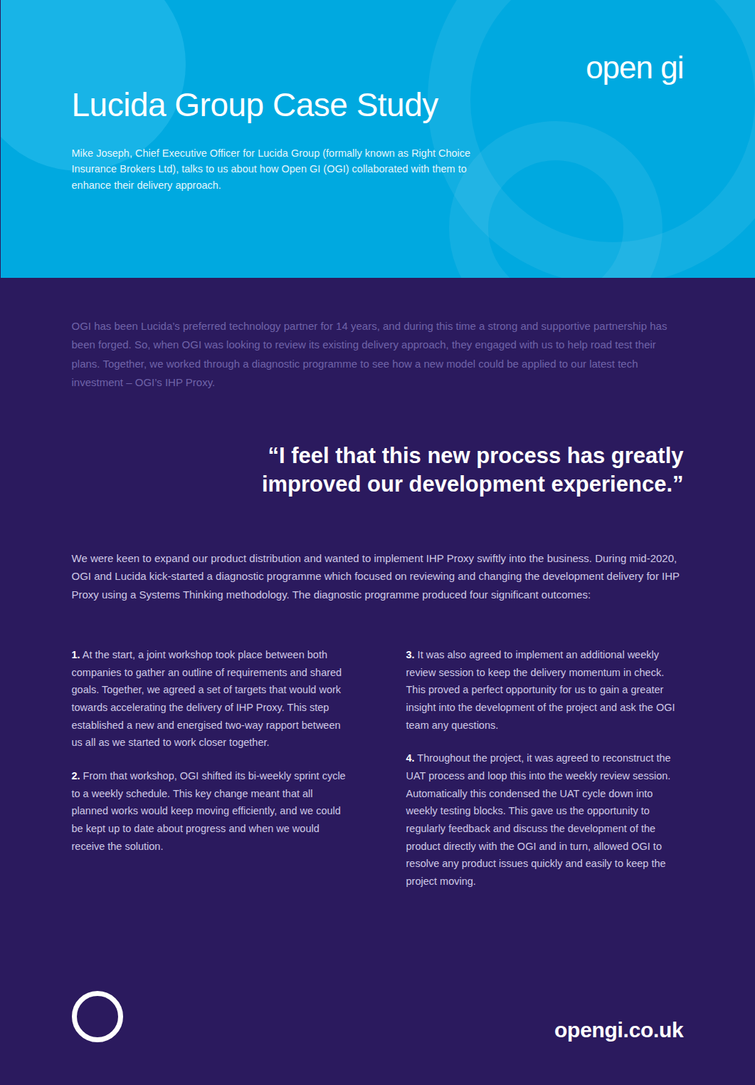open gi
Lucida Group Case Study
Mike Joseph, Chief Executive Officer for Lucida Group (formally known as Right Choice Insurance Brokers Ltd), talks to us about how Open GI (OGI) collaborated with them to enhance their delivery approach.
OGI has been Lucida’s preferred technology partner for 14 years, and during this time a strong and supportive partnership has been forged. So, when OGI was looking to review its existing delivery approach, they engaged with us to help road test their plans. Together, we worked through a diagnostic programme to see how a new model could be applied to our latest tech investment – OGI’s IHP Proxy.
“I feel that this new process has greatly improved our development experience.”
We were keen to expand our product distribution and wanted to implement IHP Proxy swiftly into the business. During mid-2020, OGI and Lucida kick-started a diagnostic programme which focused on reviewing and changing the development delivery for IHP Proxy using a Systems Thinking methodology. The diagnostic programme produced four significant outcomes:
1. At the start, a joint workshop took place between both companies to gather an outline of requirements and shared goals. Together, we agreed a set of targets that would work towards accelerating the delivery of IHP Proxy. This step established a new and energised two-way rapport between us all as we started to work closer together.
2. From that workshop, OGI shifted its bi-weekly sprint cycle to a weekly schedule. This key change meant that all planned works would keep moving efficiently, and we could be kept up to date about progress and when we would receive the solution.
3. It was also agreed to implement an additional weekly review session to keep the delivery momentum in check. This proved a perfect opportunity for us to gain a greater insight into the development of the project and ask the OGI team any questions.
4. Throughout the project, it was agreed to reconstruct the UAT process and loop this into the weekly review session. Automatically this condensed the UAT cycle down into weekly testing blocks. This gave us the opportunity to regularly feedback and discuss the development of the product directly with the OGI and in turn, allowed OGI to resolve any product issues quickly and easily to keep the project moving.
opengi.co.uk